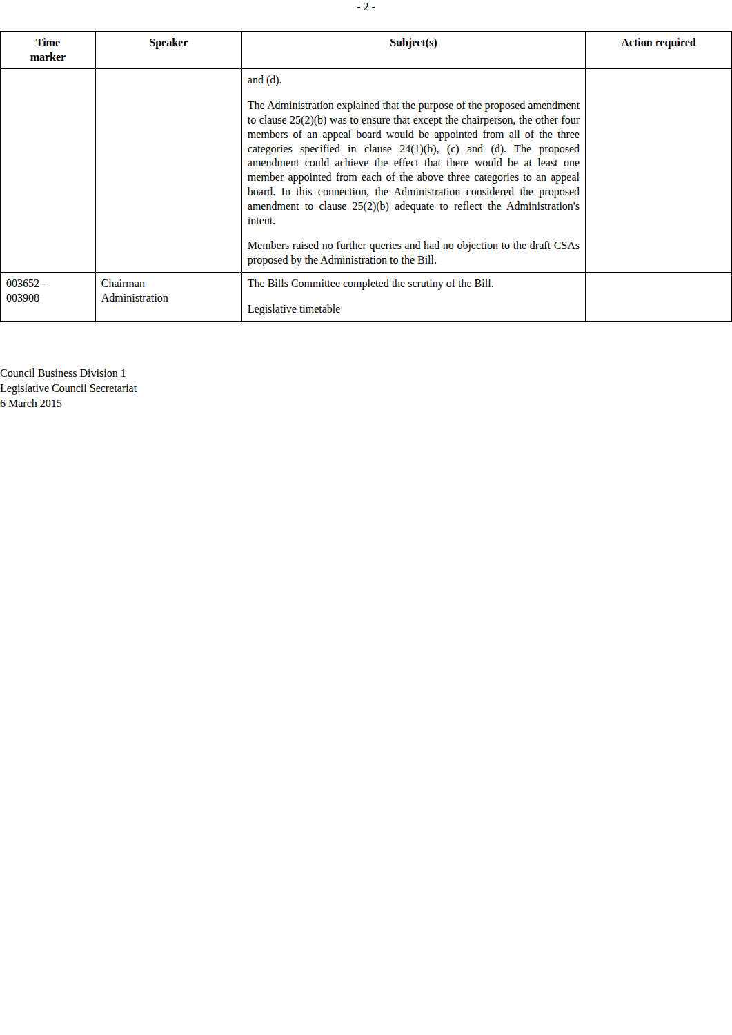- 2 -
| Time marker | Speaker | Subject(s) | Action required |
| --- | --- | --- | --- |
| | | and (d). The Administration explained that the purpose of the proposed amendment to clause 25(2)(b) was to ensure that except the chairperson, the other four members of an appeal board would be appointed from all of the three categories specified in clause 24(1)(b), (c) and (d). The proposed amendment could achieve the effect that there would be at least one member appointed from each of the above three categories to an appeal board. In this connection, the Administration considered the proposed amendment to clause 25(2)(b) adequate to reflect the Administration's intent. Members raised no further queries and had no objection to the draft CSAs proposed by the Administration to the Bill. | |
| 003652 - 003908 | Chairman Administration | The Bills Committee completed the scrutiny of the Bill. Legislative timetable | |
Council Business Division 1
Legislative Council Secretariat
6 March 2015